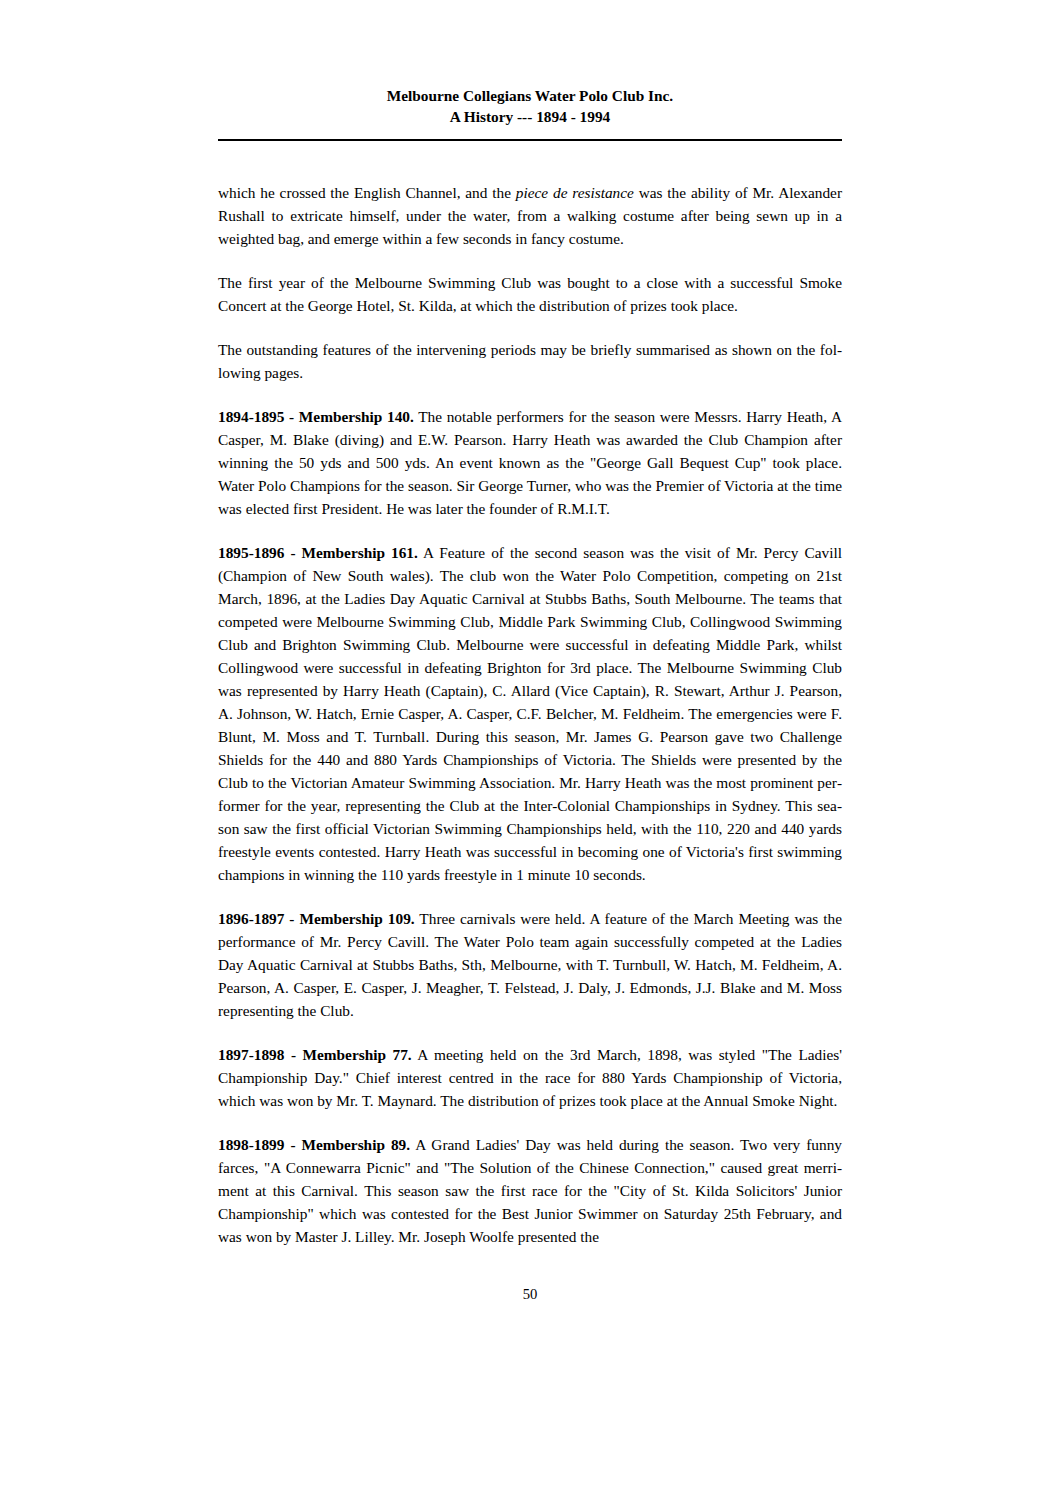Melbourne Collegians Water Polo Club Inc. A History --- 1894 - 1994
which he crossed the English Channel, and the piece de resistance was the ability of Mr. Alexander Rushall to extricate himself, under the water, from a walking costume after being sewn up in a weighted bag, and emerge within a few seconds in fancy costume.
The first year of the Melbourne Swimming Club was bought to a close with a successful Smoke Concert at the George Hotel, St. Kilda, at which the distribution of prizes took place.
The outstanding features of the intervening periods may be briefly summarised as shown on the following pages.
1894-1895 - Membership 140. The notable performers for the season were Messrs. Harry Heath, A Casper, M. Blake (diving) and E.W. Pearson. Harry Heath was awarded the Club Champion after winning the 50 yds and 500 yds. An event known as the "George Gall Bequest Cup" took place. Water Polo Champions for the season. Sir George Turner, who was the Premier of Victoria at the time was elected first President. He was later the founder of R.M.I.T.
1895-1896 - Membership 161. A Feature of the second season was the visit of Mr. Percy Cavill (Champion of New South wales). The club won the Water Polo Competition, competing on 21st March, 1896, at the Ladies Day Aquatic Carnival at Stubbs Baths, South Melbourne. The teams that competed were Melbourne Swimming Club, Middle Park Swimming Club, Collingwood Swimming Club and Brighton Swimming Club. Melbourne were successful in defeating Middle Park, whilst Collingwood were successful in defeating Brighton for 3rd place. The Melbourne Swimming Club was represented by Harry Heath (Captain), C. Allard (Vice Captain), R. Stewart, Arthur J. Pearson, A. Johnson, W. Hatch, Ernie Casper, A. Casper, C.F. Belcher, M. Feldheim. The emergencies were F. Blunt, M. Moss and T. Turnball. During this season, Mr. James G. Pearson gave two Challenge Shields for the 440 and 880 Yards Championships of Victoria. The Shields were presented by the Club to the Victorian Amateur Swimming Association. Mr. Harry Heath was the most prominent performer for the year, representing the Club at the Inter-Colonial Championships in Sydney. This season saw the first official Victorian Swimming Championships held, with the 110, 220 and 440 yards freestyle events contested. Harry Heath was successful in becoming one of Victoria's first swimming champions in winning the 110 yards freestyle in 1 minute 10 seconds.
1896-1897 - Membership 109. Three carnivals were held. A feature of the March Meeting was the performance of Mr. Percy Cavill. The Water Polo team again successfully competed at the Ladies Day Aquatic Carnival at Stubbs Baths, Sth, Melbourne, with T. Turnbull, W. Hatch, M. Feldheim, A. Pearson, A. Casper, E. Casper, J. Meagher, T. Felstead, J. Daly, J. Edmonds, J.J. Blake and M. Moss representing the Club.
1897-1898 - Membership 77. A meeting held on the 3rd March, 1898, was styled "The Ladies' Championship Day." Chief interest centred in the race for 880 Yards Championship of Victoria, which was won by Mr. T. Maynard. The distribution of prizes took place at the Annual Smoke Night.
1898-1899 - Membership 89. A Grand Ladies' Day was held during the season. Two very funny farces, "A Connewarra Picnic" and "The Solution of the Chinese Connection," caused great merriment at this Carnival. This season saw the first race for the "City of St. Kilda Solicitors' Junior Championship" which was contested for the Best Junior Swimmer on Saturday 25th February, and was won by Master J. Lilley. Mr. Joseph Woolfe presented the
50